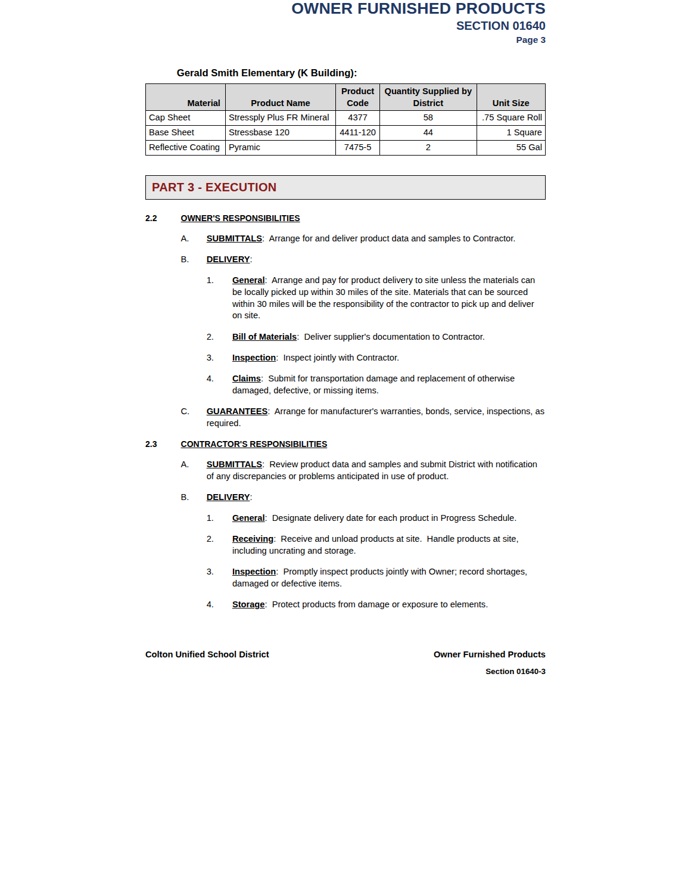OWNER FURNISHED PRODUCTS
SECTION 01640
Page 3
Gerald Smith Elementary (K Building):
| Material | Product Name | Product Code | Quantity Supplied by District | Unit Size |
| --- | --- | --- | --- | --- |
| Cap Sheet | Stressply Plus FR Mineral | 4377 | 58 | .75 Square Roll |
| Base Sheet | Stressbase 120 | 4411-120 | 44 | 1 Square |
| Reflective Coating | Pyramic | 7475-5 | 2 | 55 Gal |
PART 3 - EXECUTION
2.2
OWNER'S RESPONSIBILITIES
A.
SUBMITTALS: Arrange for and deliver product data and samples to Contractor.
B.
DELIVERY:
1.
General: Arrange and pay for product delivery to site unless the materials can be locally picked up within 30 miles of the site. Materials that can be sourced within 30 miles will be the responsibility of the contractor to pick up and deliver on site.
2.
Bill of Materials: Deliver supplier's documentation to Contractor.
3.
Inspection: Inspect jointly with Contractor.
4.
Claims: Submit for transportation damage and replacement of otherwise damaged, defective, or missing items.
C.
GUARANTEES: Arrange for manufacturer's warranties, bonds, service, inspections, as required.
2.3
CONTRACTOR'S RESPONSIBILITIES
A.
SUBMITTALS: Review product data and samples and submit District with notification of any discrepancies or problems anticipated in use of product.
B.
DELIVERY:
1.
General: Designate delivery date for each product in Progress Schedule.
2.
Receiving: Receive and unload products at site. Handle products at site, including uncrating and storage.
3.
Inspection: Promptly inspect products jointly with Owner; record shortages, damaged or defective items.
4.
Storage: Protect products from damage or exposure to elements.
Colton Unified School District
Owner Furnished Products
Section 01640-3